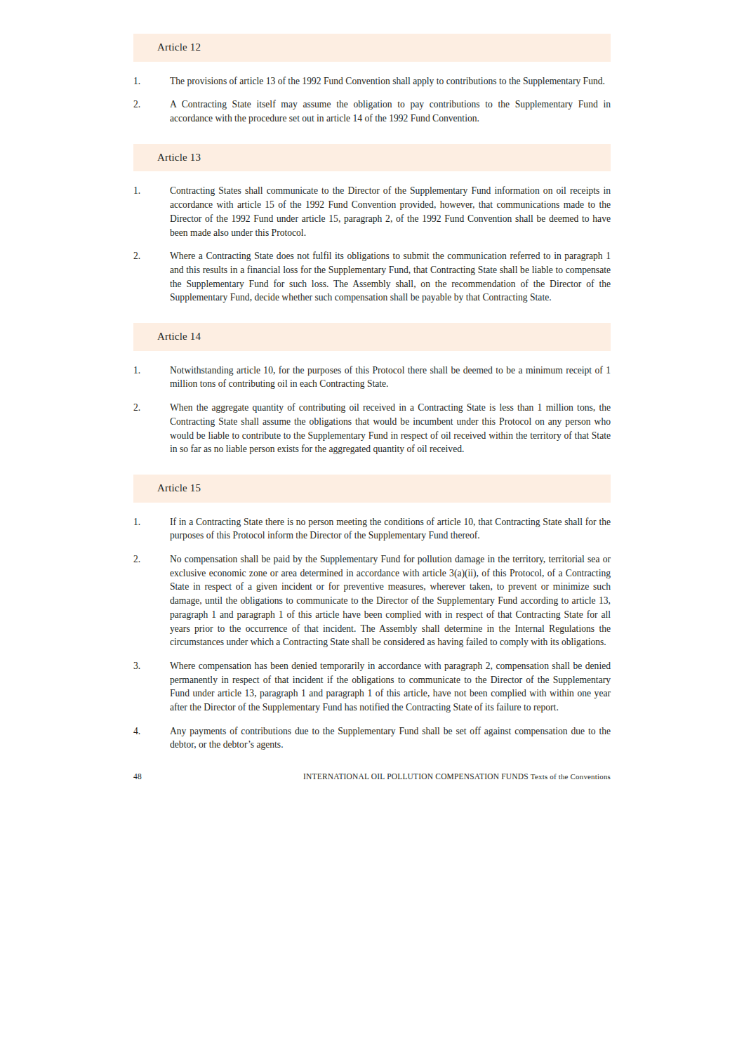Article 12
1. The provisions of article 13 of the 1992 Fund Convention shall apply to contributions to the Supplementary Fund.
2. A Contracting State itself may assume the obligation to pay contributions to the Supplementary Fund in accordance with the procedure set out in article 14 of the 1992 Fund Convention.
Article 13
1. Contracting States shall communicate to the Director of the Supplementary Fund information on oil receipts in accordance with article 15 of the 1992 Fund Convention provided, however, that communications made to the Director of the 1992 Fund under article 15, paragraph 2, of the 1992 Fund Convention shall be deemed to have been made also under this Protocol.
2. Where a Contracting State does not fulfil its obligations to submit the communication referred to in paragraph 1 and this results in a financial loss for the Supplementary Fund, that Contracting State shall be liable to compensate the Supplementary Fund for such loss. The Assembly shall, on the recommendation of the Director of the Supplementary Fund, decide whether such compensation shall be payable by that Contracting State.
Article 14
1. Notwithstanding article 10, for the purposes of this Protocol there shall be deemed to be a minimum receipt of 1 million tons of contributing oil in each Contracting State.
2. When the aggregate quantity of contributing oil received in a Contracting State is less than 1 million tons, the Contracting State shall assume the obligations that would be incumbent under this Protocol on any person who would be liable to contribute to the Supplementary Fund in respect of oil received within the territory of that State in so far as no liable person exists for the aggregated quantity of oil received.
Article 15
1. If in a Contracting State there is no person meeting the conditions of article 10, that Contracting State shall for the purposes of this Protocol inform the Director of the Supplementary Fund thereof.
2. No compensation shall be paid by the Supplementary Fund for pollution damage in the territory, territorial sea or exclusive economic zone or area determined in accordance with article 3(a)(ii), of this Protocol, of a Contracting State in respect of a given incident or for preventive measures, wherever taken, to prevent or minimize such damage, until the obligations to communicate to the Director of the Supplementary Fund according to article 13, paragraph 1 and paragraph 1 of this article have been complied with in respect of that Contracting State for all years prior to the occurrence of that incident. The Assembly shall determine in the Internal Regulations the circumstances under which a Contracting State shall be considered as having failed to comply with its obligations.
3. Where compensation has been denied temporarily in accordance with paragraph 2, compensation shall be denied permanently in respect of that incident if the obligations to communicate to the Director of the Supplementary Fund under article 13, paragraph 1 and paragraph 1 of this article, have not been complied with within one year after the Director of the Supplementary Fund has notified the Contracting State of its failure to report.
4. Any payments of contributions due to the Supplementary Fund shall be set off against compensation due to the debtor, or the debtor’s agents.
48
INTERNATIONAL OIL POLLUTION COMPENSATION FUNDS Texts of the Conventions